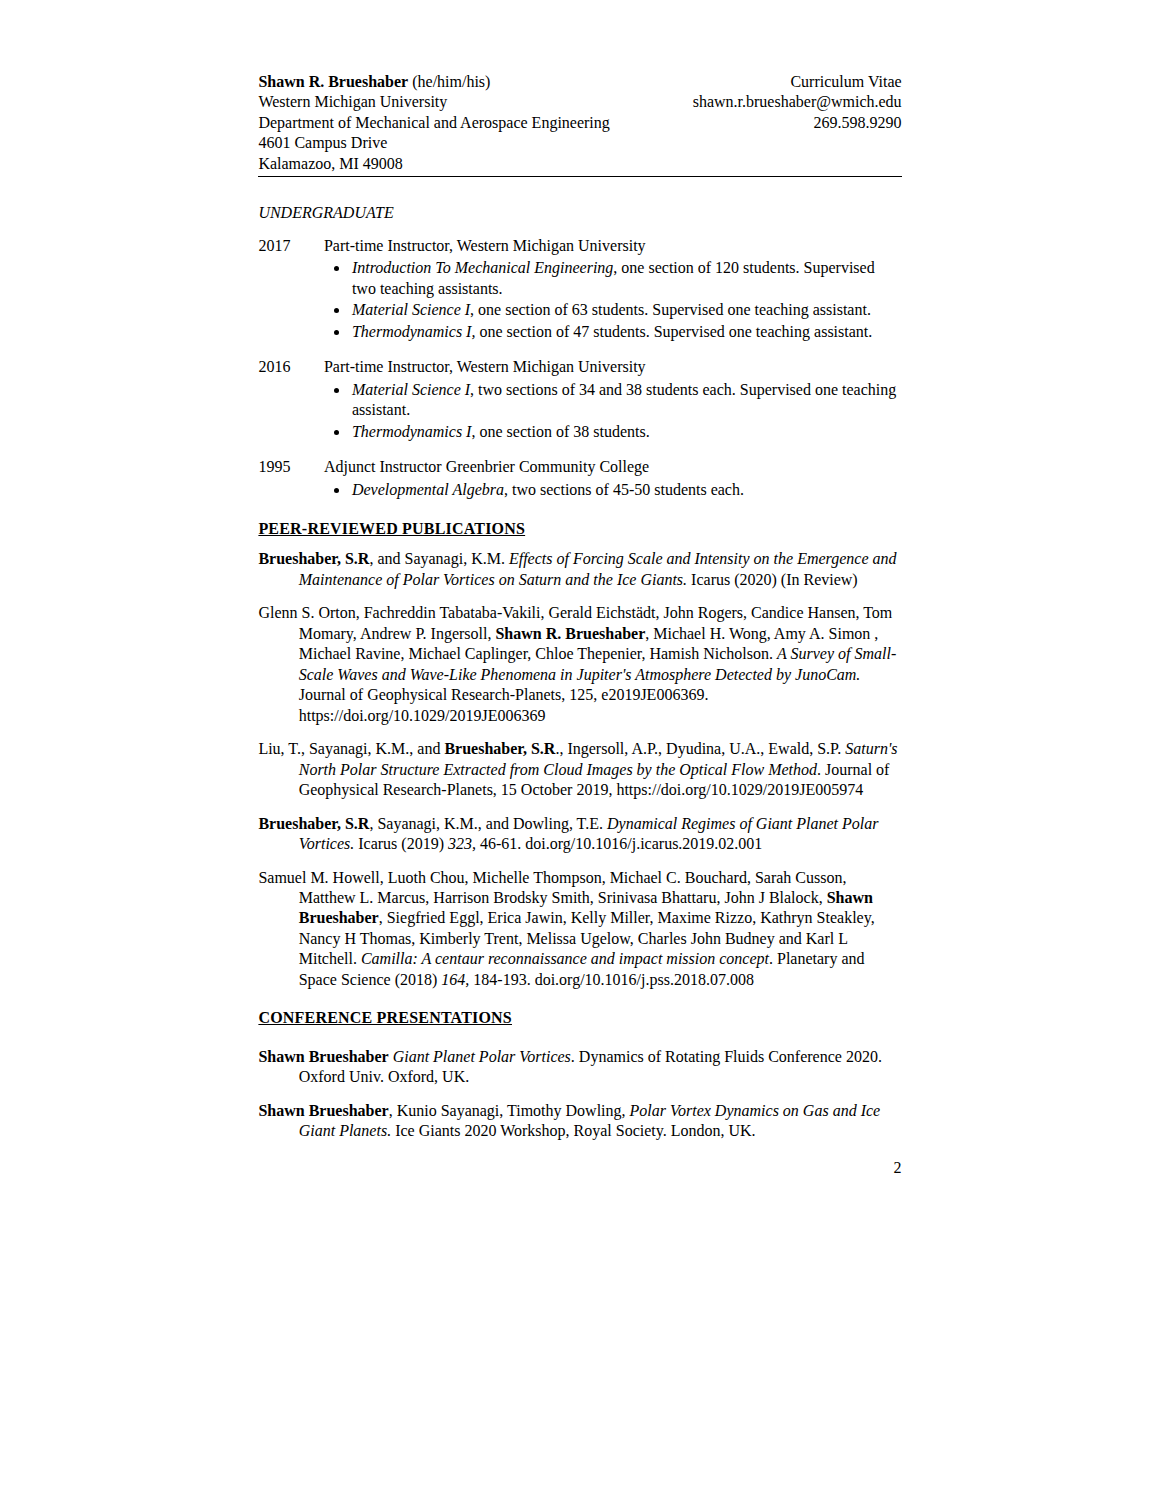| Shawn R. Brueshaber (he/him/his) | Curriculum Vitae |
| Western Michigan University | shawn.r.brueshaber@wmich.edu |
| Department of Mechanical and Aerospace Engineering | 269.598.9290 |
| 4601 Campus Drive | |
| Kalamazoo, MI 49008 | |
UNDERGRADUATE
2017
Part-time Instructor, Western Michigan University
Introduction To Mechanical Engineering, one section of 120 students. Supervised two teaching assistants.
Material Science I, one section of 63 students. Supervised one teaching assistant.
Thermodynamics I, one section of 47 students. Supervised one teaching assistant.
2016
Part-time Instructor, Western Michigan University
Material Science I, two sections of 34 and 38 students each. Supervised one teaching assistant.
Thermodynamics I, one section of 38 students.
1995
Adjunct Instructor Greenbrier Community College
Developmental Algebra, two sections of 45-50 students each.
PEER-REVIEWED PUBLICATIONS
Brueshaber, S.R, and Sayanagi, K.M. Effects of Forcing Scale and Intensity on the Emergence and Maintenance of Polar Vortices on Saturn and the Ice Giants. Icarus (2020) (In Review)
Glenn S. Orton, Fachreddin Tabataba-Vakili, Gerald Eichstädt, John Rogers, Candice Hansen, Tom Momary, Andrew P. Ingersoll, Shawn R. Brueshaber, Michael H. Wong, Amy A. Simon , Michael Ravine, Michael Caplinger, Chloe Thepenier, Hamish Nicholson. A Survey of Small-Scale Waves and Wave-Like Phenomena in Jupiter's Atmosphere Detected by JunoCam. Journal of Geophysical Research-Planets, 125, e2019JE006369. https://doi.org/10.1029/2019JE006369
Liu, T., Sayanagi, K.M., and Brueshaber, S.R., Ingersoll, A.P., Dyudina, U.A., Ewald, S.P. Saturn's North Polar Structure Extracted from Cloud Images by the Optical Flow Method. Journal of Geophysical Research-Planets, 15 October 2019, https://doi.org/10.1029/2019JE005974
Brueshaber, S.R, Sayanagi, K.M., and Dowling, T.E. Dynamical Regimes of Giant Planet Polar Vortices. Icarus (2019) 323, 46-61. doi.org/10.1016/j.icarus.2019.02.001
Samuel M. Howell, Luoth Chou, Michelle Thompson, Michael C. Bouchard, Sarah Cusson, Matthew L. Marcus, Harrison Brodsky Smith, Srinivasa Bhattaru, John J Blalock, Shawn Brueshaber, Siegfried Eggl, Erica Jawin, Kelly Miller, Maxime Rizzo, Kathryn Steakley, Nancy H Thomas, Kimberly Trent, Melissa Ugelow, Charles John Budney and Karl L Mitchell. Camilla: A centaur reconnaissance and impact mission concept. Planetary and Space Science (2018) 164, 184-193. doi.org/10.1016/j.pss.2018.07.008
CONFERENCE PRESENTATIONS
Shawn Brueshaber Giant Planet Polar Vortices. Dynamics of Rotating Fluids Conference 2020. Oxford Univ. Oxford, UK.
Shawn Brueshaber, Kunio Sayanagi, Timothy Dowling, Polar Vortex Dynamics on Gas and Ice Giant Planets. Ice Giants 2020 Workshop, Royal Society. London, UK.
2